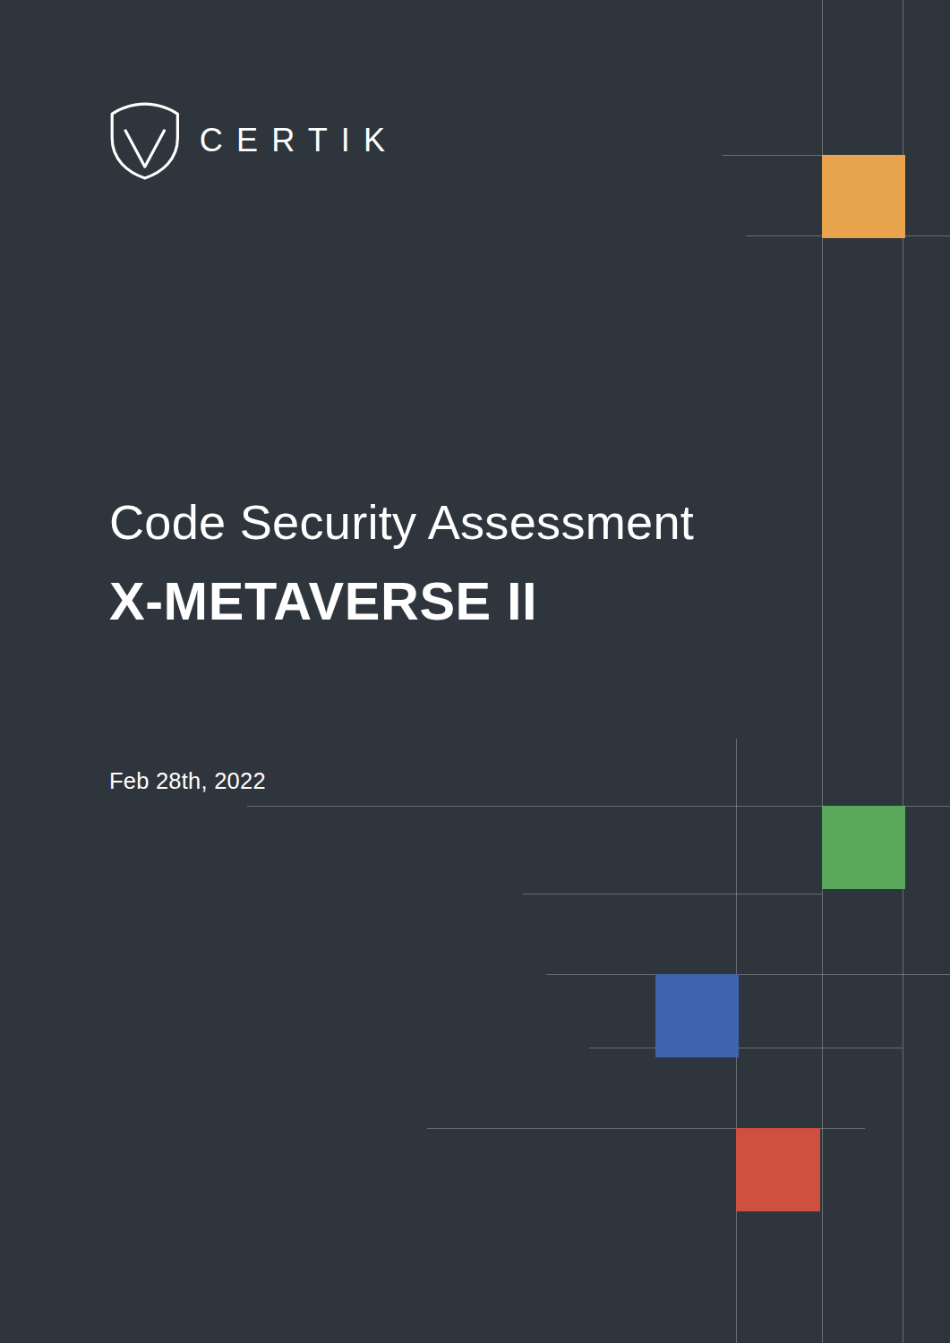CERTIK
Code Security Assessment
X-METAVERSE II
Feb 28th, 2022